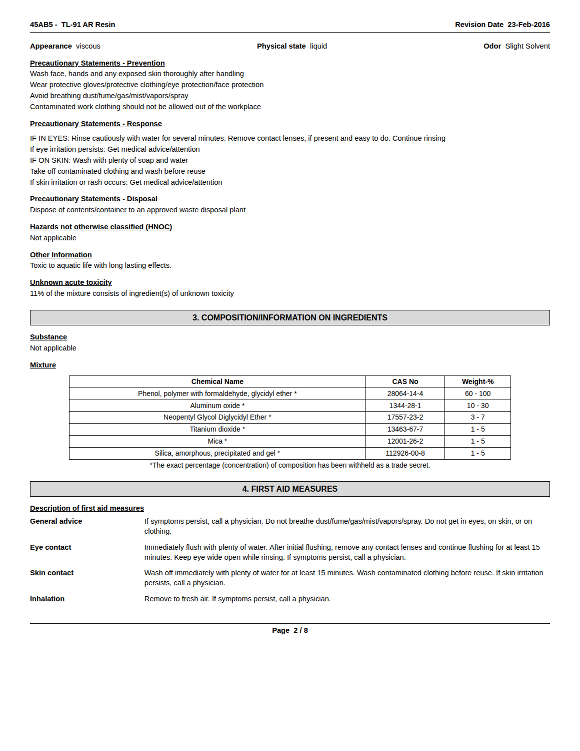45AB5 - TL-91 AR Resin
Revision Date 23-Feb-2016
Appearance viscous
Physical state liquid
Odor Slight Solvent
Precautionary Statements - Prevention
Wash face, hands and any exposed skin thoroughly after handling
Wear protective gloves/protective clothing/eye protection/face protection
Avoid breathing dust/fume/gas/mist/vapors/spray
Contaminated work clothing should not be allowed out of the workplace
Precautionary Statements - Response
IF IN EYES: Rinse cautiously with water for several minutes. Remove contact lenses, if present and easy to do. Continue rinsing
If eye irritation persists: Get medical advice/attention
IF ON SKIN: Wash with plenty of soap and water
Take off contaminated clothing and wash before reuse
If skin irritation or rash occurs: Get medical advice/attention
Precautionary Statements - Disposal
Dispose of contents/container to an approved waste disposal plant
Hazards not otherwise classified (HNOC)
Not applicable
Other Information
Toxic to aquatic life with long lasting effects.
Unknown acute toxicity
11% of the mixture consists of ingredient(s) of unknown toxicity
3. COMPOSITION/INFORMATION ON INGREDIENTS
Substance
Not applicable
Mixture
| Chemical Name | CAS No | Weight-% |
| --- | --- | --- |
| Phenol, polymer with formaldehyde, glycidyl ether * | 28064-14-4 | 60 - 100 |
| Aluminum oxide * | 1344-28-1 | 10 - 30 |
| Neopentyl Glycol Diglycidyl Ether * | 17557-23-2 | 3 - 7 |
| Titanium dioxide * | 13463-67-7 | 1 - 5 |
| Mica * | 12001-26-2 | 1 - 5 |
| Silica, amorphous, precipitated and gel * | 112926-00-8 | 1 - 5 |
*The exact percentage (concentration) of composition has been withheld as a trade secret.
4. FIRST AID MEASURES
Description of first aid measures
| General advice | If symptoms persist, call a physician. Do not breathe dust/fume/gas/mist/vapors/spray. Do not get in eyes, on skin, or on clothing. |
| Eye contact | Immediately flush with plenty of water. After initial flushing, remove any contact lenses and continue flushing for at least 15 minutes. Keep eye wide open while rinsing. If symptoms persist, call a physician. |
| Skin contact | Wash off immediately with plenty of water for at least 15 minutes. Wash contaminated clothing before reuse. If skin irritation persists, call a physician. |
| Inhalation | Remove to fresh air. If symptoms persist, call a physician. |
Page 2 / 8